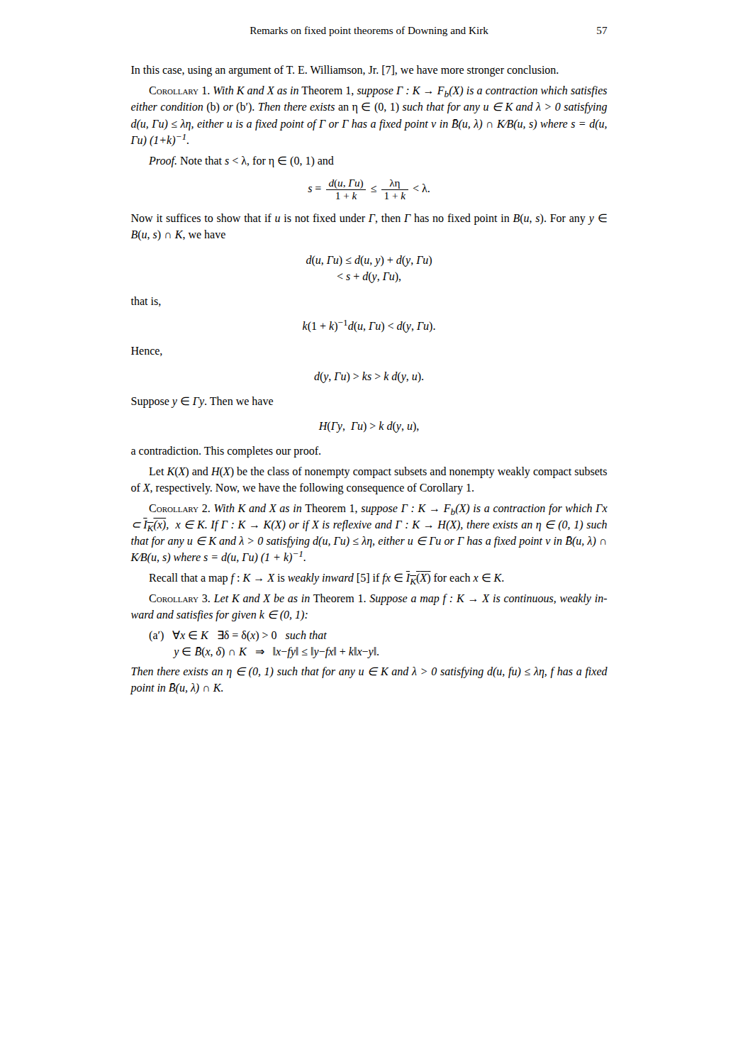Remarks on fixed point theorems of Downing and Kirk 57
In this case, using an argument of T. E. Williamson, Jr. [7], we have more stronger conclusion.
Corollary 1. With K and X as in Theorem 1, suppose Γ : K → Fb(X) is a contraction which satisfies either condition (b) or (b′). Then there exists an η ∈ (0, 1) such that for any u ∈ K and λ > 0 satisfying d(u, Γu) ≤ λη, either u is a fixed point of Γ or Γ has a fixed point v in B̄(u, λ) ∩ K∕B(u, s) where s = d(u, Γu) (1+k)−1.
Proof. Note that s < λ, for η ∈ (0, 1) and
s = d(u, Γu) 1 + k ≤ λη 1 + k < λ.
Now it suffices to show that if u is not fixed under Γ, then Γ has no fixed point in B(u, s). For any y ∈ B(u, s) ∩ K, we have
d(u, Γu) ≤ d(u, y) + d(y, Γu) < s + d(y, Γu),
that is,
k(1 + k)−1d(u, Γu) < d(y, Γu).
Hence,
d(y, Γu) > ks > k d(y, u).
Suppose y ∈ Γy. Then we have
H(Γy, Γu) > k d(y, u),
a contradiction. This completes our proof.
Let K(X) and H(X) be the class of nonempty compact subsets and nonempty weakly compact subsets of X, respectively. Now, we have the following consequence of Corollary 1.
Corollary 2. With K and X as in Theorem 1, suppose Γ : K → Fb(X) is a contraction for which Γx ⊂ IK(x), x ∈ K. If Γ : K → K(X) or if X is reflexive and Γ : K → H(X), there exists an η ∈ (0, 1) such that for any u ∈ K and λ > 0 satisfying d(u, Γu) ≤ λη, either u ∈ Γu or Γ has a fixed point v in B̄(u, λ) ∩ K∕B(u, s) where s = d(u, Γu) (1 + k)−1.
Recall that a map f : K → X is weakly inward [5] if fx ∈ IK(X) for each x ∈ K.
Corollary 3. Let K and X be as in Theorem 1. Suppose a map f : K → X is continuous, weakly inward and satisfies for given k ∈ (0, 1):
(a′) ∀x ∈ K ∃δ = δ(x) > 0 such that y ∈ B̄(x, δ) ∩ K ⇒ ‖x−fy‖ ≤ ‖y−fx‖ + k‖x−y‖.
Then there exists an η ∈ (0, 1) such that for any u ∈ K and λ > 0 satisfying d(u, fu) ≤ λη, f has a fixed point in B̄(u, λ) ∩ K.